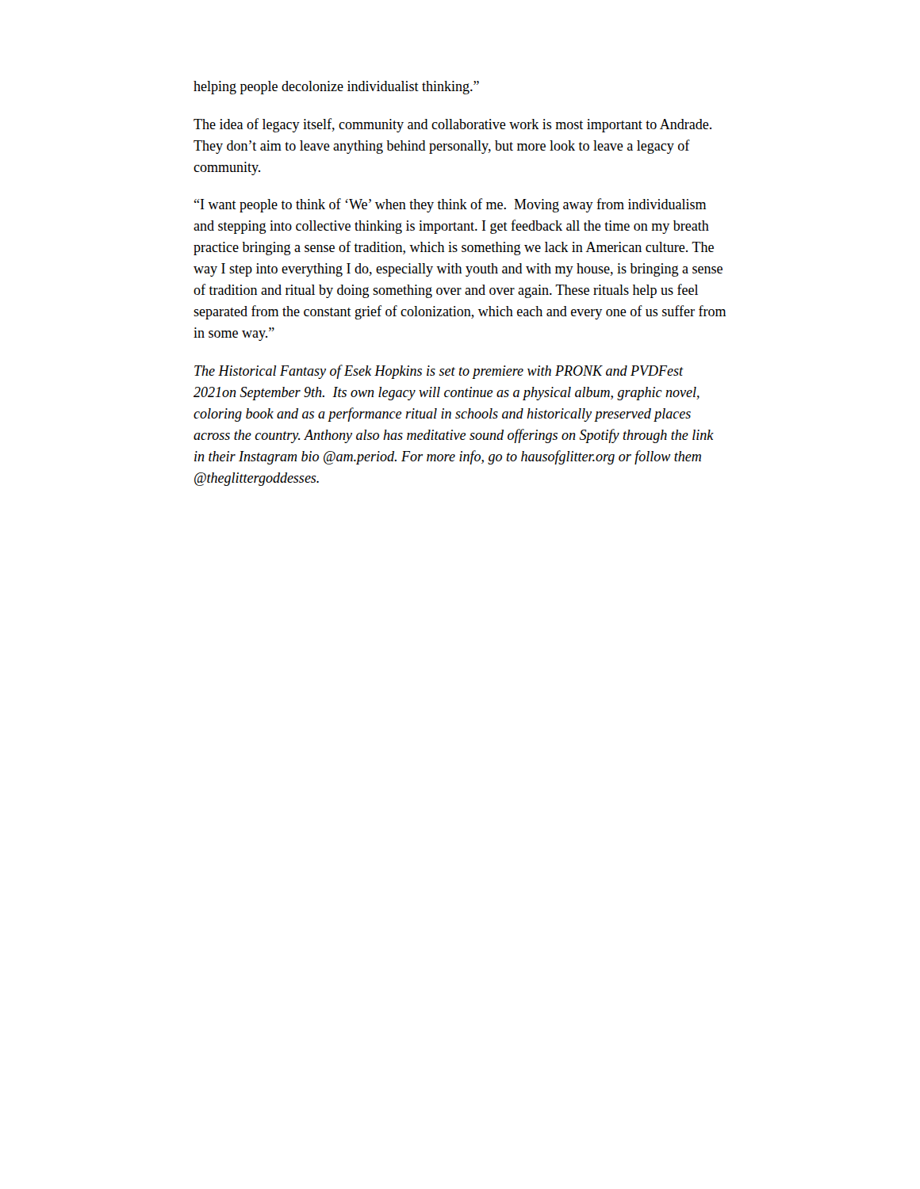helping people decolonize individualist thinking.”
The idea of legacy itself, community and collaborative work is most important to Andrade. They don’t aim to leave anything behind personally, but more look to leave a legacy of community.
“I want people to think of ‘We’ when they think of me. Moving away from individualism and stepping into collective thinking is important. I get feedback all the time on my breath practice bringing a sense of tradition, which is something we lack in American culture. The way I step into everything I do, especially with youth and with my house, is bringing a sense of tradition and ritual by doing something over and over again. These rituals help us feel separated from the constant grief of colonization, which each and every one of us suffer from in some way.”
The Historical Fantasy of Esek Hopkins is set to premiere with PRONK and PVDFest 2021on September 9th. Its own legacy will continue as a physical album, graphic novel, coloring book and as a performance ritual in schools and historically preserved places across the country. Anthony also has meditative sound offerings on Spotify through the link in their Instagram bio @am.period. For more info, go to hausofglitter.org or follow them @theglittergoddesses.